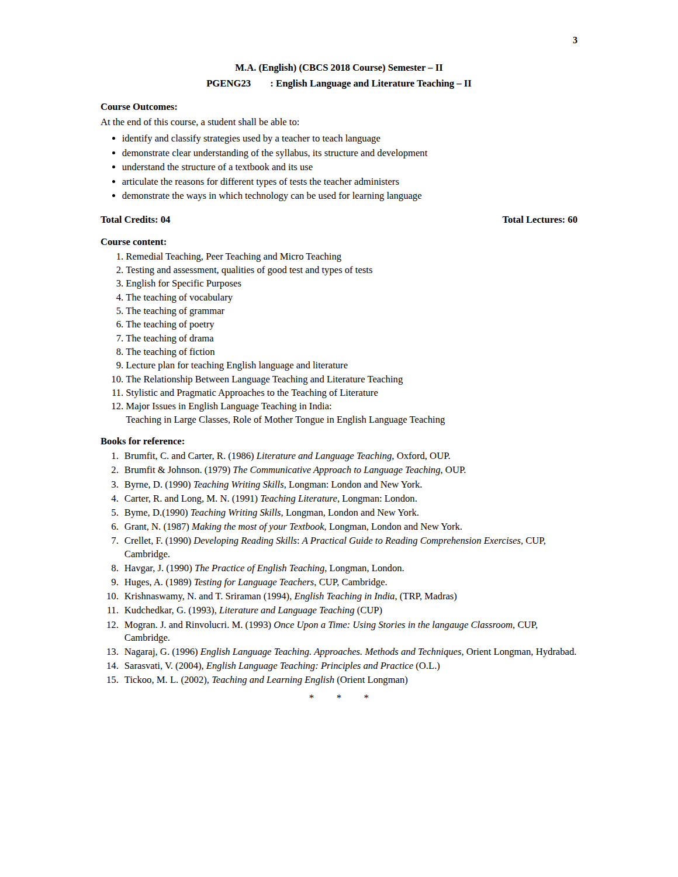3
M.A. (English) (CBCS 2018 Course) Semester – II
PGENG23 : English Language and Literature Teaching – II
Course Outcomes:
At the end of this course, a student shall be able to:
identify and classify strategies used by a teacher to teach language
demonstrate clear understanding of the syllabus, its structure and development
understand the structure of a textbook and its use
articulate the reasons for different types of tests the teacher administers
demonstrate the ways in which technology can be used for learning language
Total Credits: 04 Total Lectures: 60
Course content:
Remedial Teaching, Peer Teaching and Micro Teaching
Testing and assessment, qualities of good test and types of tests
English for Specific Purposes
The teaching of vocabulary
The teaching of grammar
The teaching of poetry
The teaching of drama
The teaching of fiction
Lecture plan for teaching English language and literature
The Relationship Between Language Teaching and Literature Teaching
Stylistic and Pragmatic Approaches to the Teaching of Literature
Major Issues in English Language Teaching in India: Teaching in Large Classes, Role of Mother Tongue in English Language Teaching
Books for reference:
Brumfit, C. and Carter, R. (1986) Literature and Language Teaching, Oxford, OUP.
Brumfit & Johnson. (1979) The Communicative Approach to Language Teaching, OUP.
Byrne, D. (1990) Teaching Writing Skills, Longman: London and New York.
Carter, R. and Long, M. N. (1991) Teaching Literature, Longman: London.
Byme, D.(1990) Teaching Writing Skills, Longman, London and New York.
Grant, N. (1987) Making the most of your Textbook, Longman, London and New York.
Crellet, F. (1990) Developing Reading Skills: A Practical Guide to Reading Comprehension Exercises, CUP, Cambridge.
Havgar, J. (1990) The Practice of English Teaching, Longman, London.
Huges, A. (1989) Testing for Language Teachers, CUP, Cambridge.
Krishnaswamy, N. and T. Sriraman (1994), English Teaching in India, (TRP, Madras)
Kudchedkar, G. (1993), Literature and Language Teaching (CUP)
Mogran. J. and Rinvolucri. M. (1993) Once Upon a Time: Using Stories in the langauge Classroom, CUP, Cambridge.
Nagaraj, G. (1996) English Language Teaching. Approaches. Methods and Techniques, Orient Longman, Hydrabad.
Sarasvati, V. (2004), English Language Teaching: Principles and Practice (O.L.)
Tickoo, M. L. (2002), Teaching and Learning English (Orient Longman)
***